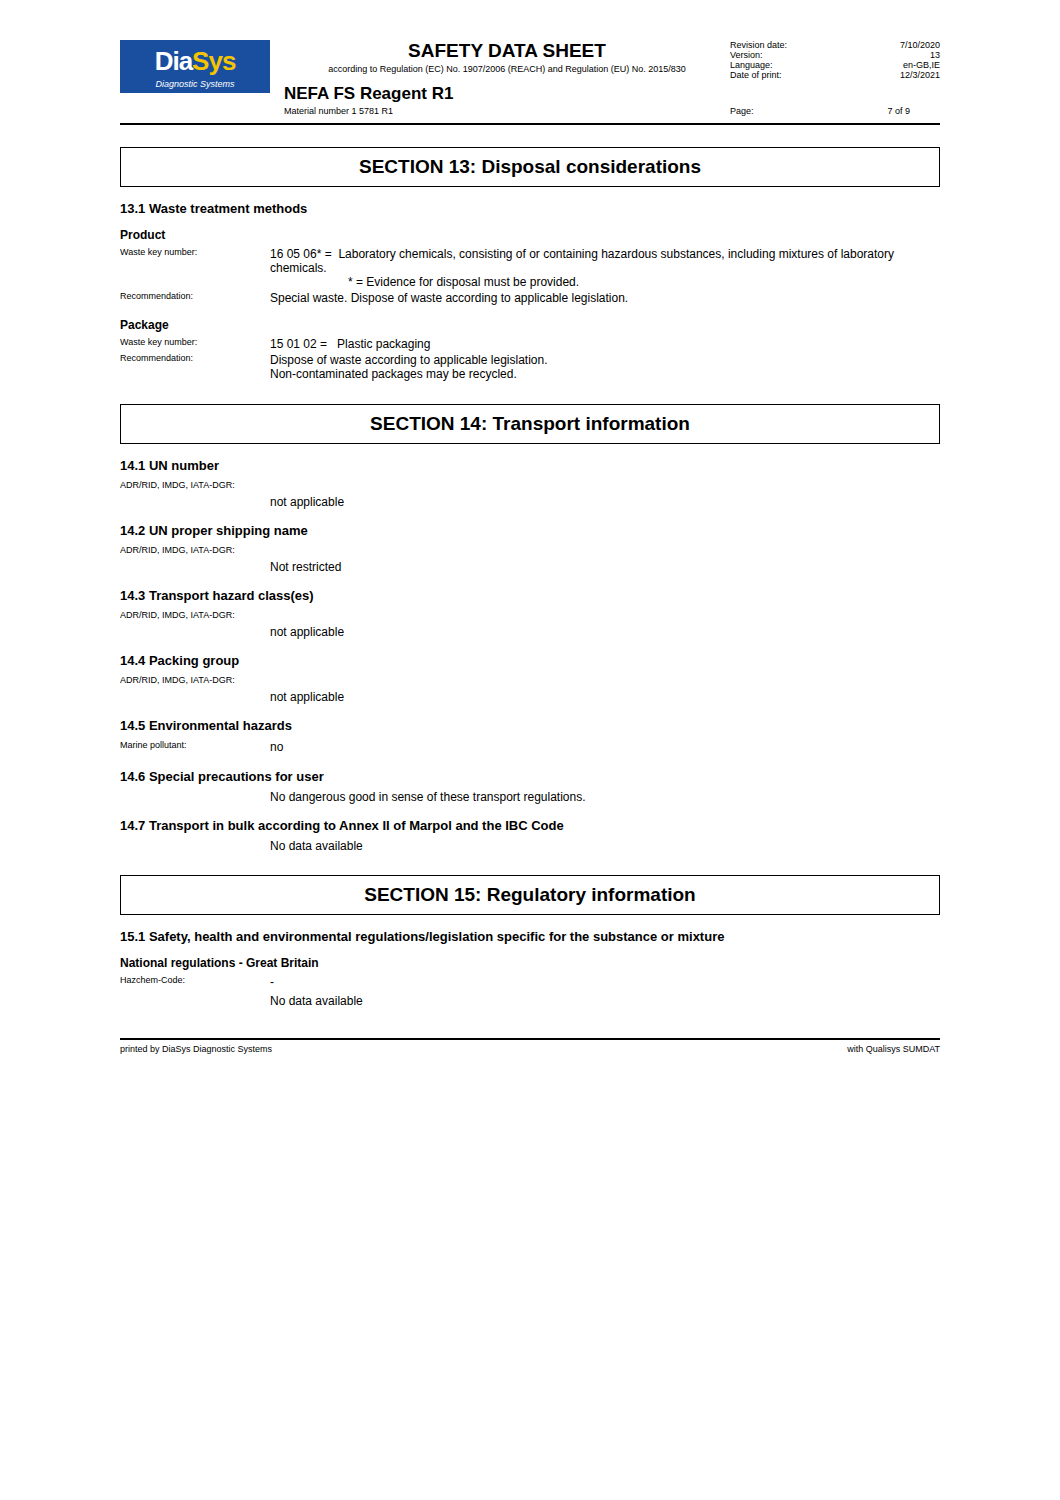DiaSys
Diagnostic Systems
SAFETY DATA SHEET
according to Regulation (EC) No. 1907/2006 (REACH) and Regulation (EU) No. 2015/830
NEFA FS Reagent R1
Material number 1 5781 R1
| Revision date: | 7/10/2020 |
| Version: | 13 |
| Language: | en-GB,IE |
| Date of print: | 12/3/2021 |
| Page: | 7 of 9 |
SECTION 13: Disposal considerations
13.1 Waste treatment methods
Product
| Waste key number: | 16 05 06* = Laboratory chemicals, consisting of or containing hazardous substances, including mixtures of laboratory chemicals. * = Evidence for disposal must be provided. |
| Recommendation: | Special waste. Dispose of waste according to applicable legislation. |
Package
| Waste key number: | 15 01 02 = Plastic packaging |
| Recommendation: | Dispose of waste according to applicable legislation. Non-contaminated packages may be recycled. |
SECTION 14: Transport information
14.1 UN number
| ADR/RID, IMDG, IATA-DGR: | |
not applicable
14.2 UN proper shipping name
| ADR/RID, IMDG, IATA-DGR: | |
Not restricted
14.3 Transport hazard class(es)
| ADR/RID, IMDG, IATA-DGR: | |
not applicable
14.4 Packing group
| ADR/RID, IMDG, IATA-DGR: | |
not applicable
14.5 Environmental hazards
| Marine pollutant: | no |
14.6 Special precautions for user
No dangerous good in sense of these transport regulations.
14.7 Transport in bulk according to Annex II of Marpol and the IBC Code
No data available
SECTION 15: Regulatory information
15.1 Safety, health and environmental regulations/legislation specific for the substance or mixture
National regulations - Great Britain
| Hazchem-Code: | - |
No data available
printed by DiaSys Diagnostic Systems with Qualisys SUMDAT